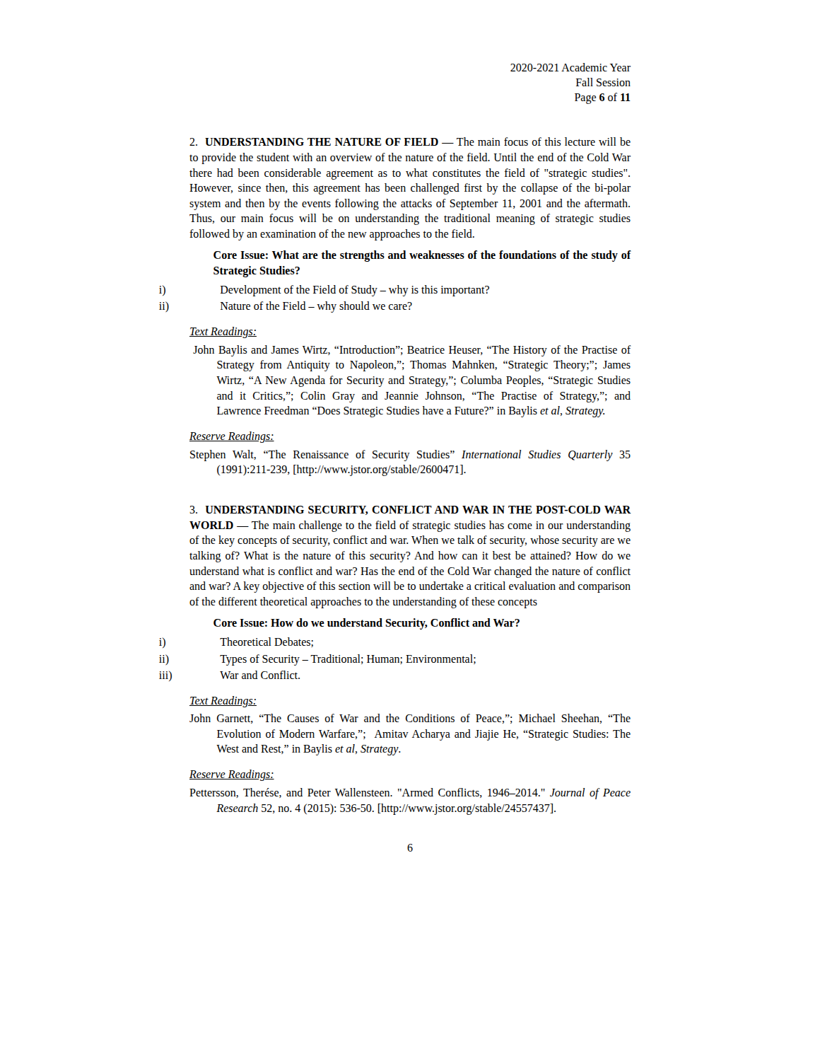2020-2021 Academic Year
Fall Session
Page 6 of 11
2. UNDERSTANDING THE NATURE OF FIELD — The main focus of this lecture will be to provide the student with an overview of the nature of the field. Until the end of the Cold War there had been considerable agreement as to what constitutes the field of "strategic studies". However, since then, this agreement has been challenged first by the collapse of the bi-polar system and then by the events following the attacks of September 11, 2001 and the aftermath. Thus, our main focus will be on understanding the traditional meaning of strategic studies followed by an examination of the new approaches to the field.
Core Issue: What are the strengths and weaknesses of the foundations of the study of Strategic Studies?
i) Development of the Field of Study – why is this important?
ii) Nature of the Field – why should we care?
Text Readings:
John Baylis and James Wirtz, “Introduction”; Beatrice Heuser, “The History of the Practise of Strategy from Antiquity to Napoleon,”; Thomas Mahnken, “Strategic Theory;”; James Wirtz, “A New Agenda for Security and Strategy,”; Columba Peoples, “Strategic Studies and it Critics,”; Colin Gray and Jeannie Johnson, “The Practise of Strategy,”; and Lawrence Freedman “Does Strategic Studies have a Future?” in Baylis et al, Strategy.
Reserve Readings:
Stephen Walt, “The Renaissance of Security Studies” International Studies Quarterly 35 (1991):211-239, [http://www.jstor.org/stable/2600471].
3. UNDERSTANDING SECURITY, CONFLICT AND WAR IN THE POST-COLD WAR WORLD — The main challenge to the field of strategic studies has come in our understanding of the key concepts of security, conflict and war. When we talk of security, whose security are we talking of? What is the nature of this security? And how can it best be attained? How do we understand what is conflict and war? Has the end of the Cold War changed the nature of conflict and war? A key objective of this section will be to undertake a critical evaluation and comparison of the different theoretical approaches to the understanding of these concepts
Core Issue: How do we understand Security, Conflict and War?
i) Theoretical Debates;
ii) Types of Security – Traditional; Human; Environmental;
iii) War and Conflict.
Text Readings:
John Garnett, “The Causes of War and the Conditions of Peace,”; Michael Sheehan, “The Evolution of Modern Warfare,”; Amitav Acharya and Jiajie He, “Strategic Studies: The West and Rest,” in Baylis et al, Strategy.
Reserve Readings:
Pettersson, Therése, and Peter Wallensteen. "Armed Conflicts, 1946–2014." Journal of Peace Research 52, no. 4 (2015): 536-50. [http://www.jstor.org/stable/24557437].
6